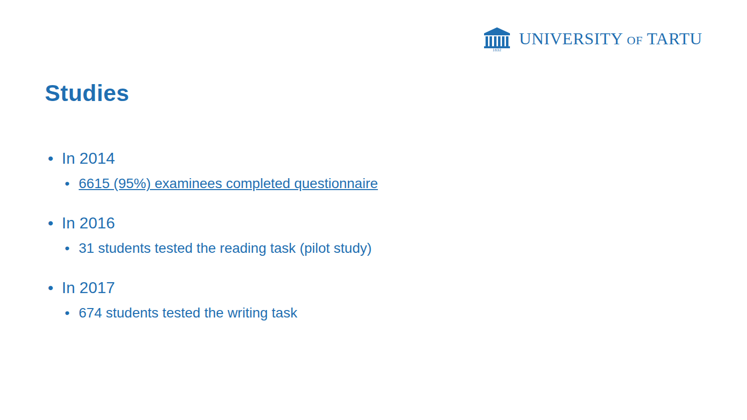1632
UNIVERSITY OF TARTU
Studies
In 2014
6615 (95%) examinees completed questionnaire
In 2016
31 students tested the reading task (pilot study)
In 2017
674 students tested the writing task